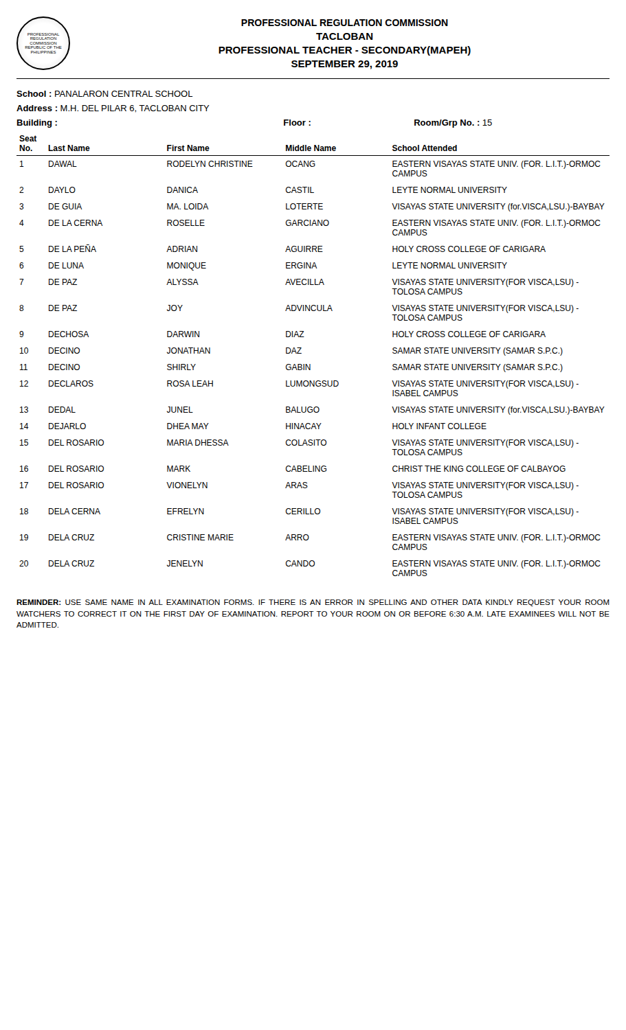PROFESSIONAL REGULATION COMMISSION
REPUBLIC OF THE PHILIPPINES
PROFESSIONAL REGULATION COMMISSION
TACLOBAN
PROFESSIONAL TEACHER - SECONDARY(MAPEH)
SEPTEMBER 29, 2019
School : PANALARON CENTRAL SCHOOL
Address : M.H. DEL PILAR 6, TACLOBAN CITY
Building :
Floor :
Room/Grp No. : 15
| Seat No. | Last Name | First Name | Middle Name | School Attended |
| --- | --- | --- | --- | --- |
| 1 | DAWAL | RODELYN CHRISTINE | OCANG | EASTERN VISAYAS STATE UNIV. (FOR. L.I.T.)-ORMOC CAMPUS |
| 2 | DAYLO | DANICA | CASTIL | LEYTE NORMAL UNIVERSITY |
| 3 | DE GUIA | MA. LOIDA | LOTERTE | VISAYAS STATE UNIVERSITY (for.VISCA,LSU.)-BAYBAY |
| 4 | DE LA CERNA | ROSELLE | GARCIANO | EASTERN VISAYAS STATE UNIV. (FOR. L.I.T.)-ORMOC CAMPUS |
| 5 | DE LA PEÑA | ADRIAN | AGUIRRE | HOLY CROSS COLLEGE OF CARIGARA |
| 6 | DE LUNA | MONIQUE | ERGINA | LEYTE NORMAL UNIVERSITY |
| 7 | DE PAZ | ALYSSA | AVECILLA | VISAYAS STATE UNIVERSITY(FOR VISCA,LSU) - TOLOSA CAMPUS |
| 8 | DE PAZ | JOY | ADVINCULA | VISAYAS STATE UNIVERSITY(FOR VISCA,LSU) - TOLOSA CAMPUS |
| 9 | DECHOSA | DARWIN | DIAZ | HOLY CROSS COLLEGE OF CARIGARA |
| 10 | DECINO | JONATHAN | DAZ | SAMAR STATE UNIVERSITY (SAMAR S.P.C.) |
| 11 | DECINO | SHIRLY | GABIN | SAMAR STATE UNIVERSITY (SAMAR S.P.C.) |
| 12 | DECLAROS | ROSA LEAH | LUMONGSUD | VISAYAS STATE UNIVERSITY(FOR VISCA,LSU) - ISABEL CAMPUS |
| 13 | DEDAL | JUNEL | BALUGO | VISAYAS STATE UNIVERSITY (for.VISCA,LSU.)-BAYBAY |
| 14 | DEJARLO | DHEA MAY | HINACAY | HOLY INFANT COLLEGE |
| 15 | DEL ROSARIO | MARIA DHESSA | COLASITO | VISAYAS STATE UNIVERSITY(FOR VISCA,LSU) - TOLOSA CAMPUS |
| 16 | DEL ROSARIO | MARK | CABELING | CHRIST THE KING COLLEGE OF CALBAYOG |
| 17 | DEL ROSARIO | VIONELYN | ARAS | VISAYAS STATE UNIVERSITY(FOR VISCA,LSU) - TOLOSA CAMPUS |
| 18 | DELA CERNA | EFRELYN | CERILLO | VISAYAS STATE UNIVERSITY(FOR VISCA,LSU) - ISABEL CAMPUS |
| 19 | DELA CRUZ | CRISTINE MARIE | ARRO | EASTERN VISAYAS STATE UNIV. (FOR. L.I.T.)-ORMOC CAMPUS |
| 20 | DELA CRUZ | JENELYN | CANDO | EASTERN VISAYAS STATE UNIV. (FOR. L.I.T.)-ORMOC CAMPUS |
REMINDER: USE SAME NAME IN ALL EXAMINATION FORMS. IF THERE IS AN ERROR IN SPELLING AND OTHER DATA KINDLY REQUEST YOUR ROOM WATCHERS TO CORRECT IT ON THE FIRST DAY OF EXAMINATION. REPORT TO YOUR ROOM ON OR BEFORE 6:30 A.M. LATE EXAMINEES WILL NOT BE ADMITTED.